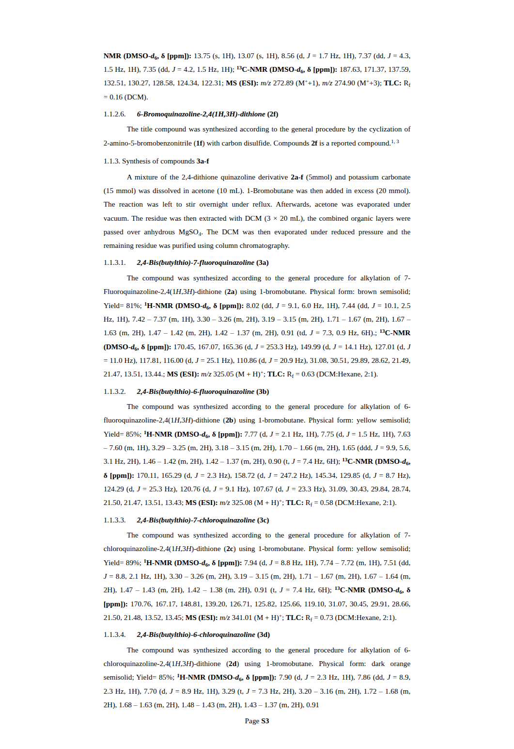NMR (DMSO-d6, δ [ppm]): 13.75 (s, 1H), 13.07 (s, 1H), 8.56 (d, J = 1.7 Hz, 1H), 7.37 (dd, J = 4.3, 1.5 Hz, 1H), 7.35 (dd, J = 4.2, 1.5 Hz, 1H); 13C-NMR (DMSO-d6, δ [ppm]): 187.63, 171.37, 137.59, 132.51, 130.27, 128.58, 124.34, 122.31; MS (ESI): m/z 272.89 (M++1), m/z 274.90 (M++3); TLC: Rf = 0.16 (DCM).
1.1.2.6. 6-Bromoquinazoline-2,4(1H,3H)-dithione (2f)
The title compound was synthesized according to the general procedure by the cyclization of 2-amino-5-bromobenzonitrile (1f) with carbon disulfide. Compounds 2f is a reported compound.1, 3
1.1.3. Synthesis of compounds 3a-f
A mixture of the 2,4-dithione quinazoline derivative 2a-f (5mmol) and potassium carbonate (15 mmol) was dissolved in acetone (10 mL). 1-Bromobutane was then added in excess (20 mmol). The reaction was left to stir overnight under reflux. Afterwards, acetone was evaporated under vacuum. The residue was then extracted with DCM (3 × 20 mL), the combined organic layers were passed over anhydrous MgSO4. The DCM was then evaporated under reduced pressure and the remaining residue was purified using column chromatography.
1.1.3.1. 2,4-Bis(butylthio)-7-fluoroquinazoline (3a)
The compound was synthesized according to the general procedure for alkylation of 7-Fluoroquinazoline-2,4(1H,3H)-dithione (2a) using 1-bromobutane. Physical form: brown semisolid; Yield= 81%; 1H-NMR (DMSO-d6, δ [ppm]): 8.02 (dd, J = 9.1, 6.0 Hz, 1H), 7.44 (dd, J = 10.1, 2.5 Hz, 1H), 7.42 – 7.37 (m, 1H), 3.30 – 3.26 (m, 2H), 3.19 – 3.15 (m, 2H), 1.71 – 1.67 (m, 2H), 1.67 – 1.63 (m, 2H), 1.47 – 1.42 (m, 2H), 1.42 – 1.37 (m, 2H), 0.91 (td, J = 7.3, 0.9 Hz, 6H).; 13C-NMR (DMSO-d6, δ [ppm]): 170.45, 167.07, 165.36 (d, J = 253.3 Hz), 149.99 (d, J = 14.1 Hz), 127.01 (d, J = 11.0 Hz), 117.81, 116.00 (d, J = 25.1 Hz), 110.86 (d, J = 20.9 Hz), 31.08, 30.51, 29.89, 28.62, 21.49, 21.47, 13.51, 13.44.; MS (ESI): m/z 325.05 (M + H)+; TLC: Rf = 0.63 (DCM:Hexane, 2:1).
1.1.3.2. 2,4-Bis(butylthio)-6-fluoroquinazoline (3b)
The compound was synthesized according to the general procedure for alkylation of 6-fluoroquinazoline-2,4(1H,3H)-dithione (2b) using 1-bromobutane. Physical form: yellow semisolid; Yield= 85%; 1H-NMR (DMSO-d6, δ [ppm]): 7.77 (d, J = 2.1 Hz, 1H), 7.75 (d, J = 1.5 Hz, 1H), 7.63 – 7.60 (m, 1H), 3.29 – 3.25 (m, 2H), 3.18 – 3.15 (m, 2H), 1.70 – 1.66 (m, 2H), 1.65 (ddd, J = 9.9, 5.6, 3.1 Hz, 2H), 1.46 – 1.42 (m, 2H), 1.42 – 1.37 (m, 2H), 0.90 (t, J = 7.4 Hz, 6H); 13C-NMR (DMSO-d6, δ [ppm]): 170.11, 165.29 (d, J = 2.3 Hz), 158.72 (d, J = 247.2 Hz), 145.34, 129.85 (d, J = 8.7 Hz), 124.29 (d, J = 25.3 Hz), 120.76 (d, J = 9.1 Hz), 107.67 (d, J = 23.3 Hz), 31.09, 30.43, 29.84, 28.74, 21.50, 21.47, 13.51, 13.43; MS (ESI): m/z 325.08 (M + H)+; TLC: Rf = 0.58 (DCM:Hexane, 2:1).
1.1.3.3. 2,4-Bis(butylthio)-7-chloroquinazoline (3c)
The compound was synthesized according to the general procedure for alkylation of 7-chloroquinazoline-2,4(1H,3H)-dithione (2c) using 1-bromobutane. Physical form: yellow semisolid; Yield= 89%; 1H-NMR (DMSO-d6, δ [ppm]): 7.94 (d, J = 8.8 Hz, 1H), 7.74 – 7.72 (m, 1H), 7.51 (dd, J = 8.8, 2.1 Hz, 1H), 3.30 – 3.26 (m, 2H), 3.19 – 3.15 (m, 2H), 1.71 – 1.67 (m, 2H), 1.67 – 1.64 (m, 2H), 1.47 – 1.43 (m, 2H), 1.42 – 1.38 (m, 2H), 0.91 (t, J = 7.4 Hz, 6H); 13C-NMR (DMSO-d6, δ [ppm]): 170.76, 167.17, 148.81, 139.20, 126.71, 125.82, 125.66, 119.10, 31.07, 30.45, 29.91, 28.66, 21.50, 21.48, 13.52, 13.45; MS (ESI): m/z 341.01 (M + H)+; TLC: Rf = 0.73 (DCM:Hexane, 2:1).
1.1.3.4. 2,4-Bis(butylthio)-6-chloroquinazoline (3d)
The compound was synthesized according to the general procedure for alkylation of 6-chloroquinazoline-2,4(1H,3H)-dithione (2d) using 1-bromobutane. Physical form: dark orange semisolid; Yield= 85%; 1H-NMR (DMSO-d6, δ [ppm]): 7.90 (d, J = 2.3 Hz, 1H), 7.86 (dd, J = 8.9, 2.3 Hz, 1H), 7.70 (d, J = 8.9 Hz, 1H), 3.29 (t, J = 7.3 Hz, 2H), 3.20 – 3.16 (m, 2H), 1.72 – 1.68 (m, 2H), 1.68 – 1.63 (m, 2H), 1.48 – 1.43 (m, 2H), 1.43 – 1.37 (m, 2H), 0.91
Page S3